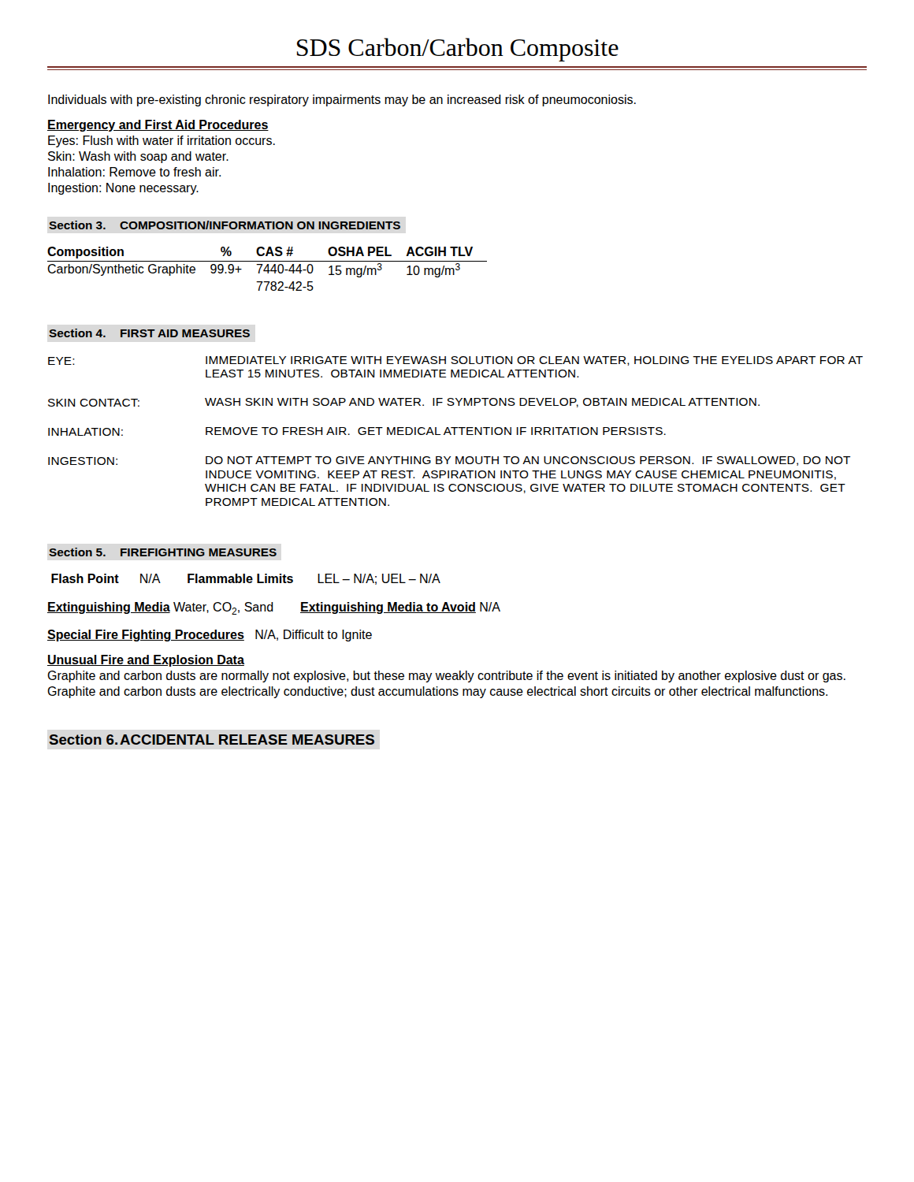SDS Carbon/Carbon Composite
Individuals with pre-existing chronic respiratory impairments may be an increased risk of pneumoconiosis.
Emergency and First Aid Procedures
Eyes: Flush with water if irritation occurs.
Skin: Wash with soap and water.
Inhalation: Remove to fresh air.
Ingestion: None necessary.
Section 3. COMPOSITION/INFORMATION ON INGREDIENTS
| Composition | % | CAS # | OSHA PEL | ACGIH TLV |
| --- | --- | --- | --- | --- |
| Carbon/Synthetic Graphite | 99.9+ | 7440-44-0 | 15 mg/m 3 | 10 mg/m 3 |
| | | 7782-42-5 | | |
Section 4. FIRST AID MEASURES
| EYE: | IMMEDIATELY IRRIGATE WITH EYEWASH SOLUTION OR CLEAN WATER, HOLDING THE EYELIDS APART FOR AT LEAST 15 MINUTES. OBTAIN IMMEDIATE MEDICAL ATTENTION. |
| SKIN CONTACT: | WASH SKIN WITH SOAP AND WATER. IF SYMPTONS DEVELOP, OBTAIN MEDICAL ATTENTION. |
| INHALATION: | REMOVE TO FRESH AIR. GET MEDICAL ATTENTION IF IRRITATION PERSISTS. |
| INGESTION: | DO NOT ATTEMPT TO GIVE ANYTHING BY MOUTH TO AN UNCONSCIOUS PERSON. IF SWALLOWED, DO NOT INDUCE VOMITING. KEEP AT REST. ASPIRATION INTO THE LUNGS MAY CAUSE CHEMICAL PNEUMONITIS, WHICH CAN BE FATAL. IF INDIVIDUAL IS CONSCIOUS, GIVE WATER TO DILUTE STOMACH CONTENTS. GET PROMPT MEDICAL ATTENTION. |
Section 5. FIREFIGHTING MEASURES
Flash Point N/A Flammable Limits LEL – N/A; UEL – N/A
Extinguishing Media Water, CO2, Sand Extinguishing Media to Avoid N/A
Special Fire Fighting Procedures N/A, Difficult to Ignite
Unusual Fire and Explosion Data
Graphite and carbon dusts are normally not explosive, but these may weakly contribute if the event is initiated by another explosive dust or gas. Graphite and carbon dusts are electrically conductive; dust accumulations may cause electrical short circuits or other electrical malfunctions.
Section 6. ACCIDENTAL RELEASE MEASURES